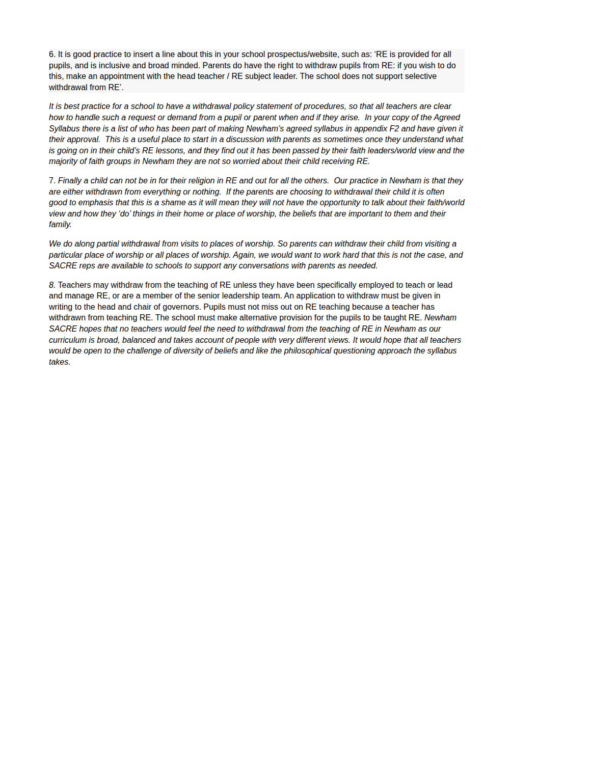6. It is good practice to insert a line about this in your school prospectus/website, such as: ‘RE is provided for all pupils, and is inclusive and broad minded. Parents do have the right to withdraw pupils from RE: if you wish to do this, make an appointment with the head teacher / RE subject leader. The school does not support selective withdrawal from RE’.
It is best practice for a school to have a withdrawal policy statement of procedures, so that all teachers are clear how to handle such a request or demand from a pupil or parent when and if they arise. In your copy of the Agreed Syllabus there is a list of who has been part of making Newham’s agreed syllabus in appendix F2 and have given it their approval. This is a useful place to start in a discussion with parents as sometimes once they understand what is going on in their child’s RE lessons, and they find out it has been passed by their faith leaders/world view and the majority of faith groups in Newham they are not so worried about their child receiving RE.
7. Finally a child can not be in for their religion in RE and out for all the others. Our practice in Newham is that they are either withdrawn from everything or nothing. If the parents are choosing to withdrawal their child it is often good to emphasis that this is a shame as it will mean they will not have the opportunity to talk about their faith/world view and how they ‘do’ things in their home or place of worship, the beliefs that are important to them and their family.
We do along partial withdrawal from visits to places of worship. So parents can withdraw their child from visiting a particular place of worship or all places of worship. Again, we would want to work hard that this is not the case, and SACRE reps are available to schools to support any conversations with parents as needed.
8. Teachers may withdraw from the teaching of RE unless they have been specifically employed to teach or lead and manage RE, or are a member of the senior leadership team. An application to withdraw must be given in writing to the head and chair of governors. Pupils must not miss out on RE teaching because a teacher has withdrawn from teaching RE. The school must make alternative provision for the pupils to be taught RE. Newham SACRE hopes that no teachers would feel the need to withdrawal from the teaching of RE in Newham as our curriculum is broad, balanced and takes account of people with very different views. It would hope that all teachers would be open to the challenge of diversity of beliefs and like the philosophical questioning approach the syllabus takes.